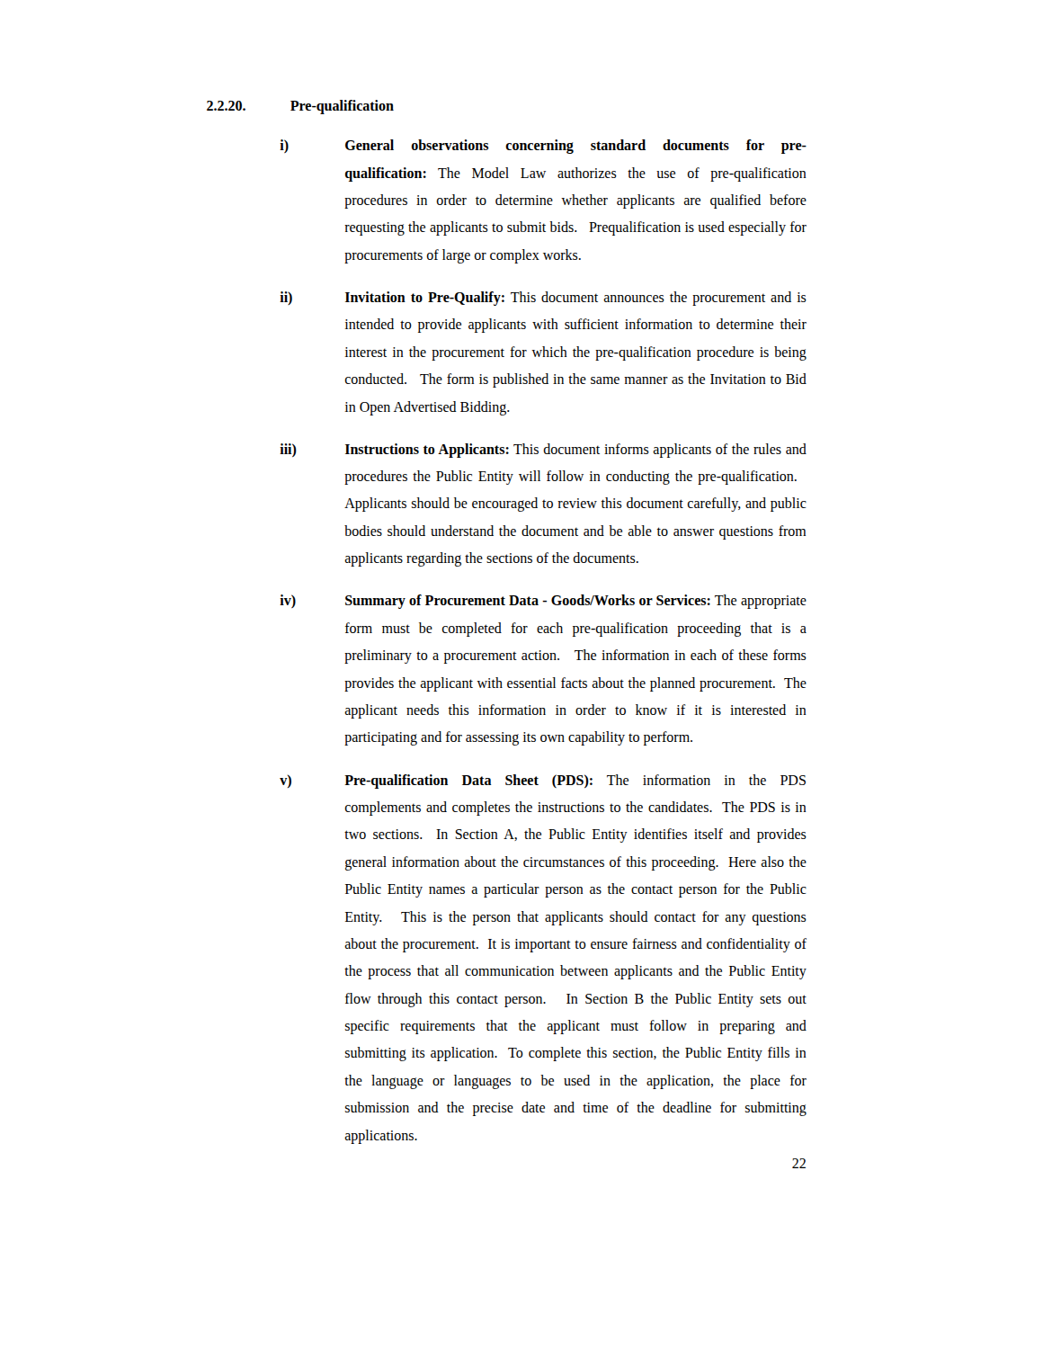2.2.20. Pre-qualification
i) General observations concerning standard documents for pre-qualification: The Model Law authorizes the use of pre-qualification procedures in order to determine whether applicants are qualified before requesting the applicants to submit bids. Prequalification is used especially for procurements of large or complex works.
ii) Invitation to Pre-Qualify: This document announces the procurement and is intended to provide applicants with sufficient information to determine their interest in the procurement for which the pre-qualification procedure is being conducted. The form is published in the same manner as the Invitation to Bid in Open Advertised Bidding.
iii) Instructions to Applicants: This document informs applicants of the rules and procedures the Public Entity will follow in conducting the pre-qualification. Applicants should be encouraged to review this document carefully, and public bodies should understand the document and be able to answer questions from applicants regarding the sections of the documents.
iv) Summary of Procurement Data - Goods/Works or Services: The appropriate form must be completed for each pre-qualification proceeding that is a preliminary to a procurement action. The information in each of these forms provides the applicant with essential facts about the planned procurement. The applicant needs this information in order to know if it is interested in participating and for assessing its own capability to perform.
v) Pre-qualification Data Sheet (PDS): The information in the PDS complements and completes the instructions to the candidates. The PDS is in two sections. In Section A, the Public Entity identifies itself and provides general information about the circumstances of this proceeding. Here also the Public Entity names a particular person as the contact person for the Public Entity. This is the person that applicants should contact for any questions about the procurement. It is important to ensure fairness and confidentiality of the process that all communication between applicants and the Public Entity flow through this contact person. In Section B the Public Entity sets out specific requirements that the applicant must follow in preparing and submitting its application. To complete this section, the Public Entity fills in the language or languages to be used in the application, the place for submission and the precise date and time of the deadline for submitting applications.
22